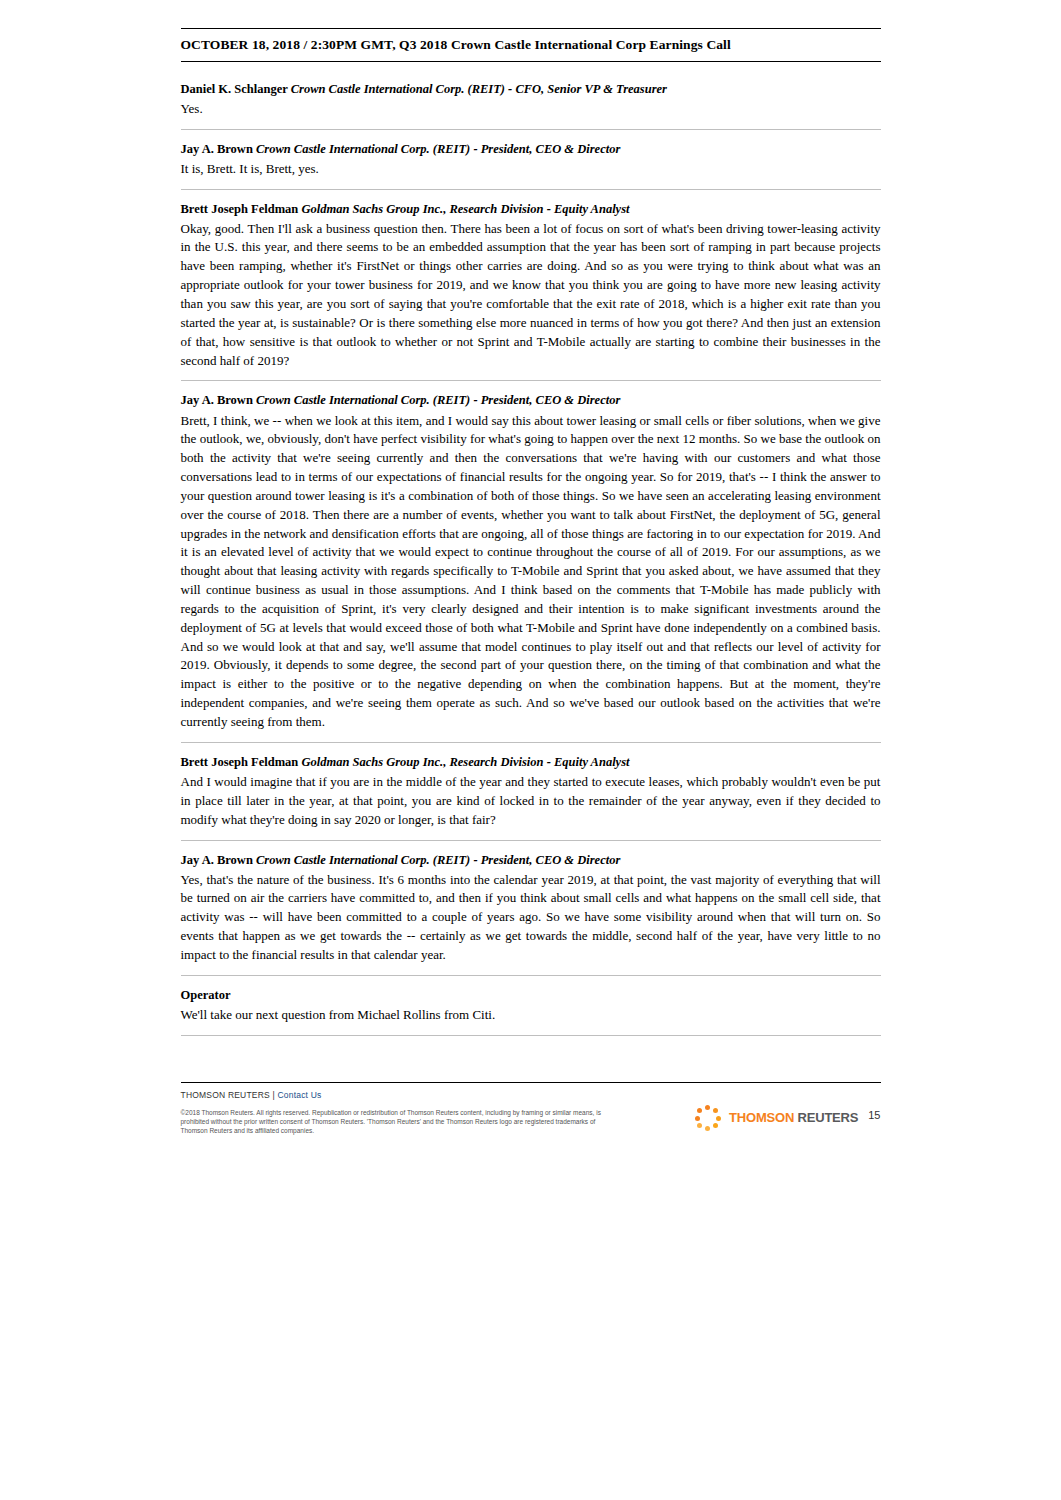OCTOBER 18, 2018 / 2:30PM GMT, Q3 2018 Crown Castle International Corp Earnings Call
Daniel K. Schlanger Crown Castle International Corp. (REIT) - CFO, Senior VP & Treasurer
Yes.
Jay A. Brown Crown Castle International Corp. (REIT) - President, CEO & Director
It is, Brett. It is, Brett, yes.
Brett Joseph Feldman Goldman Sachs Group Inc., Research Division - Equity Analyst
Okay, good. Then I'll ask a business question then. There has been a lot of focus on sort of what's been driving tower-leasing activity in the U.S. this year, and there seems to be an embedded assumption that the year has been sort of ramping in part because projects have been ramping, whether it's FirstNet or things other carries are doing. And so as you were trying to think about what was an appropriate outlook for your tower business for 2019, and we know that you think you are going to have more new leasing activity than you saw this year, are you sort of saying that you're comfortable that the exit rate of 2018, which is a higher exit rate than you started the year at, is sustainable? Or is there something else more nuanced in terms of how you got there? And then just an extension of that, how sensitive is that outlook to whether or not Sprint and T-Mobile actually are starting to combine their businesses in the second half of 2019?
Jay A. Brown Crown Castle International Corp. (REIT) - President, CEO & Director
Brett, I think, we -- when we look at this item, and I would say this about tower leasing or small cells or fiber solutions, when we give the outlook, we, obviously, don't have perfect visibility for what's going to happen over the next 12 months. So we base the outlook on both the activity that we're seeing currently and then the conversations that we're having with our customers and what those conversations lead to in terms of our expectations of financial results for the ongoing year. So for 2019, that's -- I think the answer to your question around tower leasing is it's a combination of both of those things. So we have seen an accelerating leasing environment over the course of 2018. Then there are a number of events, whether you want to talk about FirstNet, the deployment of 5G, general upgrades in the network and densification efforts that are ongoing, all of those things are factoring in to our expectation for 2019. And it is an elevated level of activity that we would expect to continue throughout the course of all of 2019. For our assumptions, as we thought about that leasing activity with regards specifically to T-Mobile and Sprint that you asked about, we have assumed that they will continue business as usual in those assumptions. And I think based on the comments that T-Mobile has made publicly with regards to the acquisition of Sprint, it's very clearly designed and their intention is to make significant investments around the deployment of 5G at levels that would exceed those of both what T-Mobile and Sprint have done independently on a combined basis. And so we would look at that and say, we'll assume that model continues to play itself out and that reflects our level of activity for 2019. Obviously, it depends to some degree, the second part of your question there, on the timing of that combination and what the impact is either to the positive or to the negative depending on when the combination happens. But at the moment, they're independent companies, and we're seeing them operate as such. And so we've based our outlook based on the activities that we're currently seeing from them.
Brett Joseph Feldman Goldman Sachs Group Inc., Research Division - Equity Analyst
And I would imagine that if you are in the middle of the year and they started to execute leases, which probably wouldn't even be put in place till later in the year, at that point, you are kind of locked in to the remainder of the year anyway, even if they decided to modify what they're doing in say 2020 or longer, is that fair?
Jay A. Brown Crown Castle International Corp. (REIT) - President, CEO & Director
Yes, that's the nature of the business. It's 6 months into the calendar year 2019, at that point, the vast majority of everything that will be turned on air the carriers have committed to, and then if you think about small cells and what happens on the small cell side, that activity was -- will have been committed to a couple of years ago. So we have some visibility around when that will turn on. So events that happen as we get towards the -- certainly as we get towards the middle, second half of the year, have very little to no impact to the financial results in that calendar year.
Operator
We'll take our next question from Michael Rollins from Citi.
THOMSON REUTERS | Contact Us
©2018 Thomson Reuters. All rights reserved. Republication or redistribution of Thomson Reuters content, including by framing or similar means, is prohibited without the prior written consent of Thomson Reuters. 'Thomson Reuters' and the Thomson Reuters logo are registered trademarks of Thomson Reuters and its affiliated companies.
THOMSON REUTERS
15